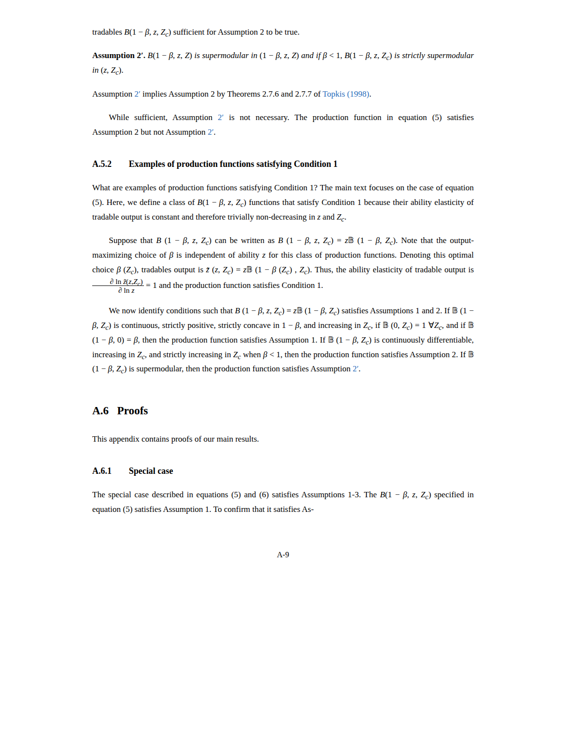tradables B(1 − β, z, Zc) sufficient for Assumption 2 to be true.
Assumption 2′. B(1 − β, z, Z) is supermodular in (1 − β, z, Z) and if β < 1, B(1 − β, z, Zc) is strictly supermodular in (z, Zc).
Assumption 2′ implies Assumption 2 by Theorems 2.7.6 and 2.7.7 of Topkis (1998).
While sufficient, Assumption 2′ is not necessary. The production function in equation (5) satisfies Assumption 2 but not Assumption 2′.
A.5.2 Examples of production functions satisfying Condition 1
What are examples of production functions satisfying Condition 1? The main text focuses on the case of equation (5). Here, we define a class of B(1 − β, z, Zc) functions that satisfy Condition 1 because their ability elasticity of tradable output is constant and therefore trivially non-decreasing in z and Zc.
Suppose that B (1 − β, z, Zc) can be written as B (1 − β, z, Zc) = z 𝔹 (1 − β, Zc). Note that the output-maximizing choice of β is independent of ability z for this class of production functions. Denoting this optimal choice β (Zc), tradables output is z̃ (z, Zc) = z 𝔹 (1 − β (Zc) , Zc). Thus, the ability elasticity of tradable output is ∂ ln z̃(z,Zc)∂ ln z = 1 and the production function satisfies Condition 1.
We now identify conditions such that B (1 − β, z, Zc) = z 𝔹 (1 − β, Zc) satisfies Assumptions 1 and 2. If 𝔹 (1 − β, Zc) is continuous, strictly positive, strictly concave in 1 − β, and increasing in Zc, if 𝔹 (0, Zc) = 1 ∀Zc, and if 𝔹 (1 − β, 0) = β, then the production function satisfies Assumption 1. If 𝔹 (1 − β, Zc) is continuously differentiable, increasing in Zc, and strictly increasing in Zc when β < 1, then the production function satisfies Assumption 2. If 𝔹 (1 − β, Zc) is supermodular, then the production function satisfies Assumption 2′.
A.6 Proofs
This appendix contains proofs of our main results.
A.6.1 Special case
The special case described in equations (5) and (6) satisfies Assumptions 1-3. The B(1 − β, z, Zc) specified in equation (5) satisfies Assumption 1. To confirm that it satisfies As-
A-9